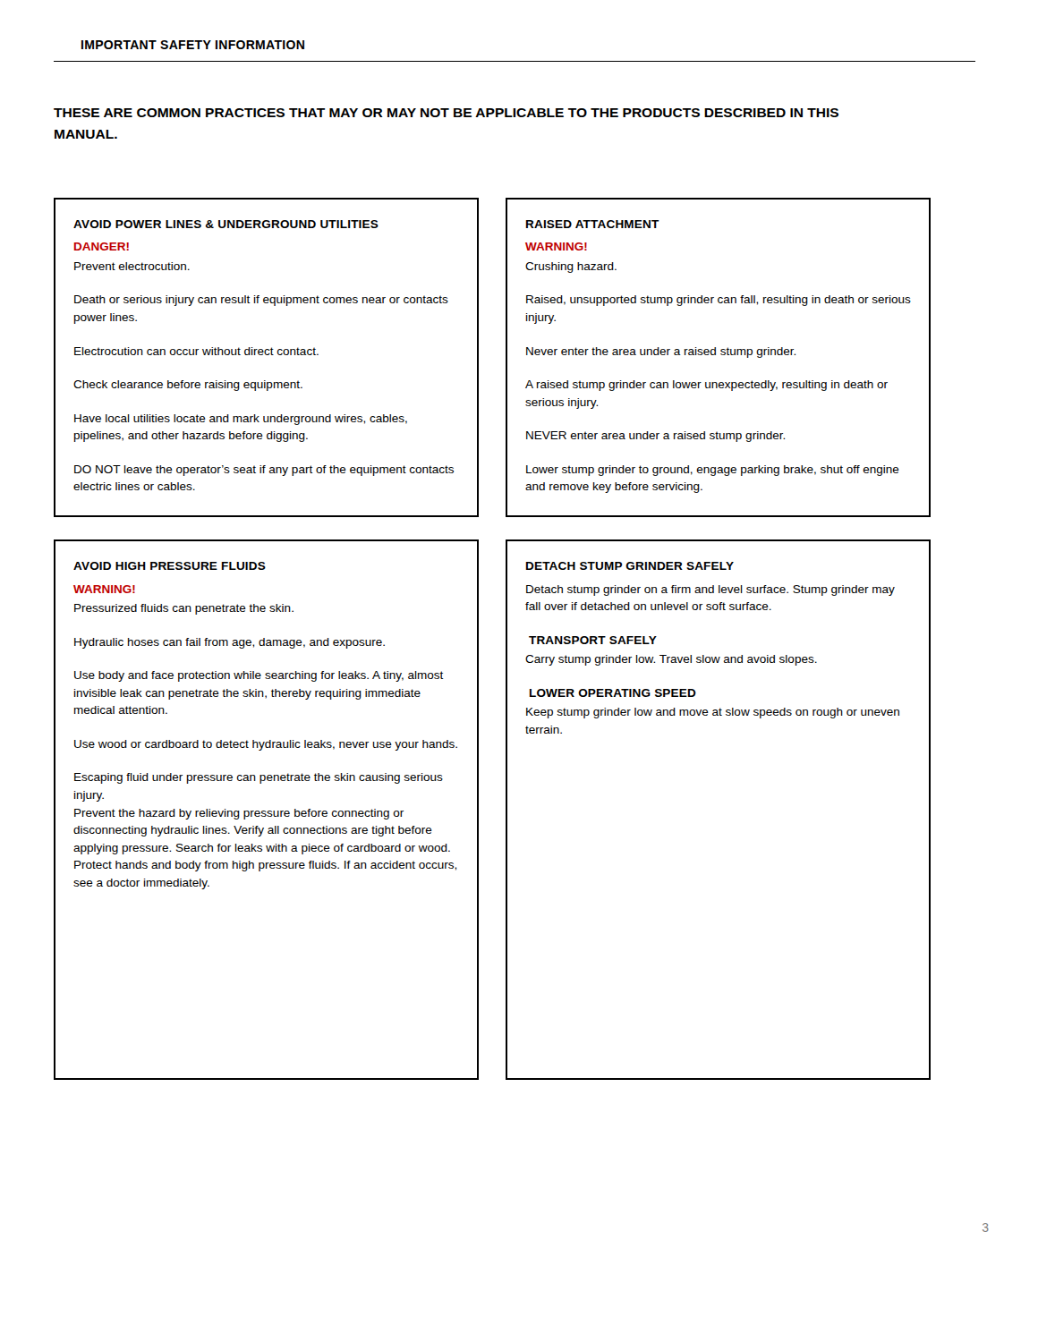IMPORTANT SAFETY INFORMATION
THESE ARE COMMON PRACTICES THAT MAY OR MAY NOT BE APPLICABLE TO THE PRODUCTS DESCRIBED IN THIS MANUAL.
| AVOID POWER LINES & UNDERGROUND UTILITIES DANGER! Prevent electrocution. Death or serious injury can result if equipment comes near or contacts power lines. Electrocution can occur without direct contact. Check clearance before raising equipment. Have local utilities locate and mark underground wires, cables, pipelines, and other hazards before digging. DO NOT leave the operator’s seat if any part of the equipment contacts electric lines or cables. | RAISED ATTACHMENT WARNING! Crushing hazard. Raised, unsupported stump grinder can fall, resulting in death or serious injury. Never enter the area under a raised stump grinder. A raised stump grinder can lower unexpectedly, resulting in death or serious injury. NEVER enter area under a raised stump grinder. Lower stump grinder to ground, engage parking brake, shut off engine and remove key before servicing. |
| AVOID HIGH PRESSURE FLUIDS WARNING! Pressurized fluids can penetrate the skin. Hydraulic hoses can fail from age, damage, and exposure. Use body and face protection while searching for leaks. A tiny, almost invisible leak can penetrate the skin, thereby requiring immediate medical attention. Use wood or cardboard to detect hydraulic leaks, never use your hands. Escaping fluid under pressure can penetrate the skin causing serious injury. Prevent the hazard by relieving pressure before connecting or disconnecting hydraulic lines. Verify all connections are tight before applying pressure. Search for leaks with a piece of cardboard or wood. Protect hands and body from high pressure fluids. If an accident occurs, see a doctor immediately. | DETACH STUMP GRINDER SAFELY Detach stump grinder on a firm and level surface. Stump grinder may fall over if detached on unlevel or soft surface. TRANSPORT SAFELY Carry stump grinder low. Travel slow and avoid slopes. LOWER OPERATING SPEED Keep stump grinder low and move at slow speeds on rough or uneven terrain. |
3